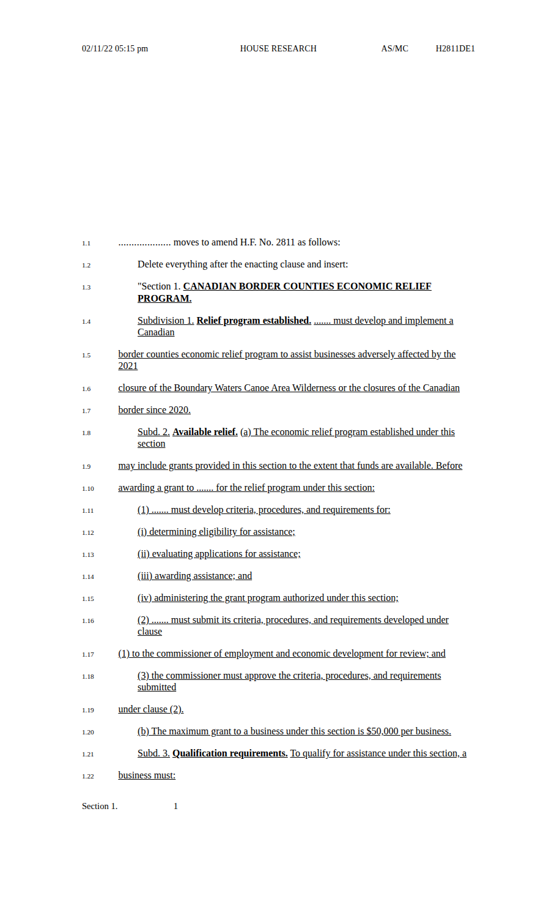02/11/22 05:15 pm
HOUSE RESEARCH AS/MC
H2811DE1
1.1
.................... moves to amend H.F. No. 2811 as follows:
1.2
Delete everything after the enacting clause and insert:
1.3
"Section 1. CANADIAN BORDER COUNTIES ECONOMIC RELIEF PROGRAM.
1.4
Subdivision 1. Relief program established. ....... must develop and implement a Canadian
1.5
border counties economic relief program to assist businesses adversely affected by the 2021
1.6
closure of the Boundary Waters Canoe Area Wilderness or the closures of the Canadian
1.7
border since 2020.
1.8
Subd. 2. Available relief. (a) The economic relief program established under this section
1.9
may include grants provided in this section to the extent that funds are available. Before
1.10
awarding a grant to ....... for the relief program under this section:
1.11
(1) ....... must develop criteria, procedures, and requirements for:
1.12
(i) determining eligibility for assistance;
1.13
(ii) evaluating applications for assistance;
1.14
(iii) awarding assistance; and
1.15
(iv) administering the grant program authorized under this section;
1.16
(2) ....... must submit its criteria, procedures, and requirements developed under clause
1.17
(1) to the commissioner of employment and economic development for review; and
1.18
(3) the commissioner must approve the criteria, procedures, and requirements submitted
1.19
under clause (2).
1.20
(b) The maximum grant to a business under this section is $50,000 per business.
1.21
Subd. 3. Qualification requirements. To qualify for assistance under this section, a
1.22
business must:
Section 1.
1